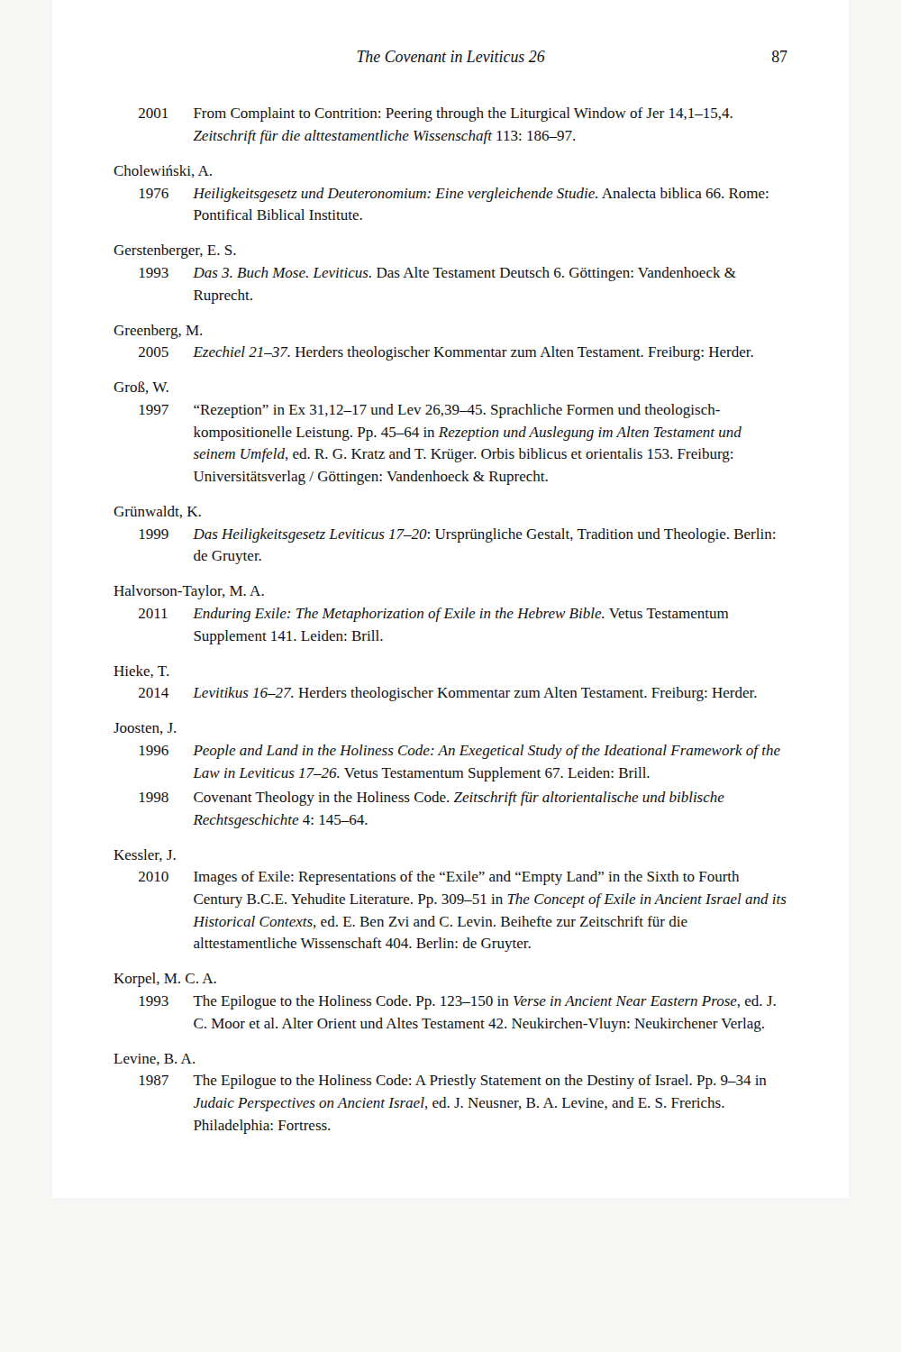The Covenant in Leviticus 26 87
2001 From Complaint to Contrition: Peering through the Liturgical Window of Jer 14,1–15,4. Zeitschrift für die alttestamentliche Wissenschaft 113: 186–97.
Cholewiński, A.
1976 Heiligkeitsgesetz und Deuteronomium: Eine vergleichende Studie. Analecta biblica 66. Rome: Pontifical Biblical Institute.
Gerstenberger, E. S.
1993 Das 3. Buch Mose. Leviticus. Das Alte Testament Deutsch 6. Göttingen: Vandenhoeck & Ruprecht.
Greenberg, M.
2005 Ezechiel 21–37. Herders theologischer Kommentar zum Alten Testament. Freiburg: Herder.
Groß, W.
1997“Rezeption” in Ex 31,12–17 und Lev 26,39–45. Sprachliche Formen und theologisch-kompositionelle Leistung. Pp. 45–64 in Rezeption und Auslegung im Alten Testament und seinem Umfeld, ed. R. G. Kratz and T. Krüger. Orbis biblicus et orientalis 153. Freiburg: Universitätsverlag / Göttingen: Vandenhoeck & Ruprecht.
Grünwaldt, K.
1999 Das Heiligkeitsgesetz Leviticus 17–20: Ursprüngliche Gestalt, Tradition und Theologie. Berlin: de Gruyter.
Halvorson-Taylor, M. A.
2011 Enduring Exile: The Metaphorization of Exile in the Hebrew Bible. Vetus Testamentum Supplement 141. Leiden: Brill.
Hieke, T.
2014 Levitikus 16–27. Herders theologischer Kommentar zum Alten Testament. Freiburg: Herder.
Joosten, J.
1996 People and Land in the Holiness Code: An Exegetical Study of the Ideational Framework of the Law in Leviticus 17–26. Vetus Testamentum Supplement 67. Leiden: Brill.
1998 Covenant Theology in the Holiness Code. Zeitschrift für altorientalische und biblische Rechtsgeschichte 4: 145–64.
Kessler, J.
2010 Images of Exile: Representations of the “Exile” and “Empty Land” in the Sixth to Fourth Century B.C.E. Yehudite Literature. Pp. 309–51 in The Concept of Exile in Ancient Israel and its Historical Contexts, ed. E. Ben Zvi and C. Levin. Beihefte zur Zeitschrift für die alttestamentliche Wissenschaft 404. Berlin: de Gruyter.
Korpel, M. C. A.
1993 The Epilogue to the Holiness Code. Pp. 123–150 in Verse in Ancient Near Eastern Prose, ed. J. C. Moor et al. Alter Orient und Altes Testament 42. Neukirchen-Vluyn: Neukirchener Verlag.
Levine, B. A.
1987 The Epilogue to the Holiness Code: A Priestly Statement on the Destiny of Israel. Pp. 9–34 in Judaic Perspectives on Ancient Israel, ed. J. Neusner, B. A. Levine, and E. S. Frerichs. Philadelphia: Fortress.